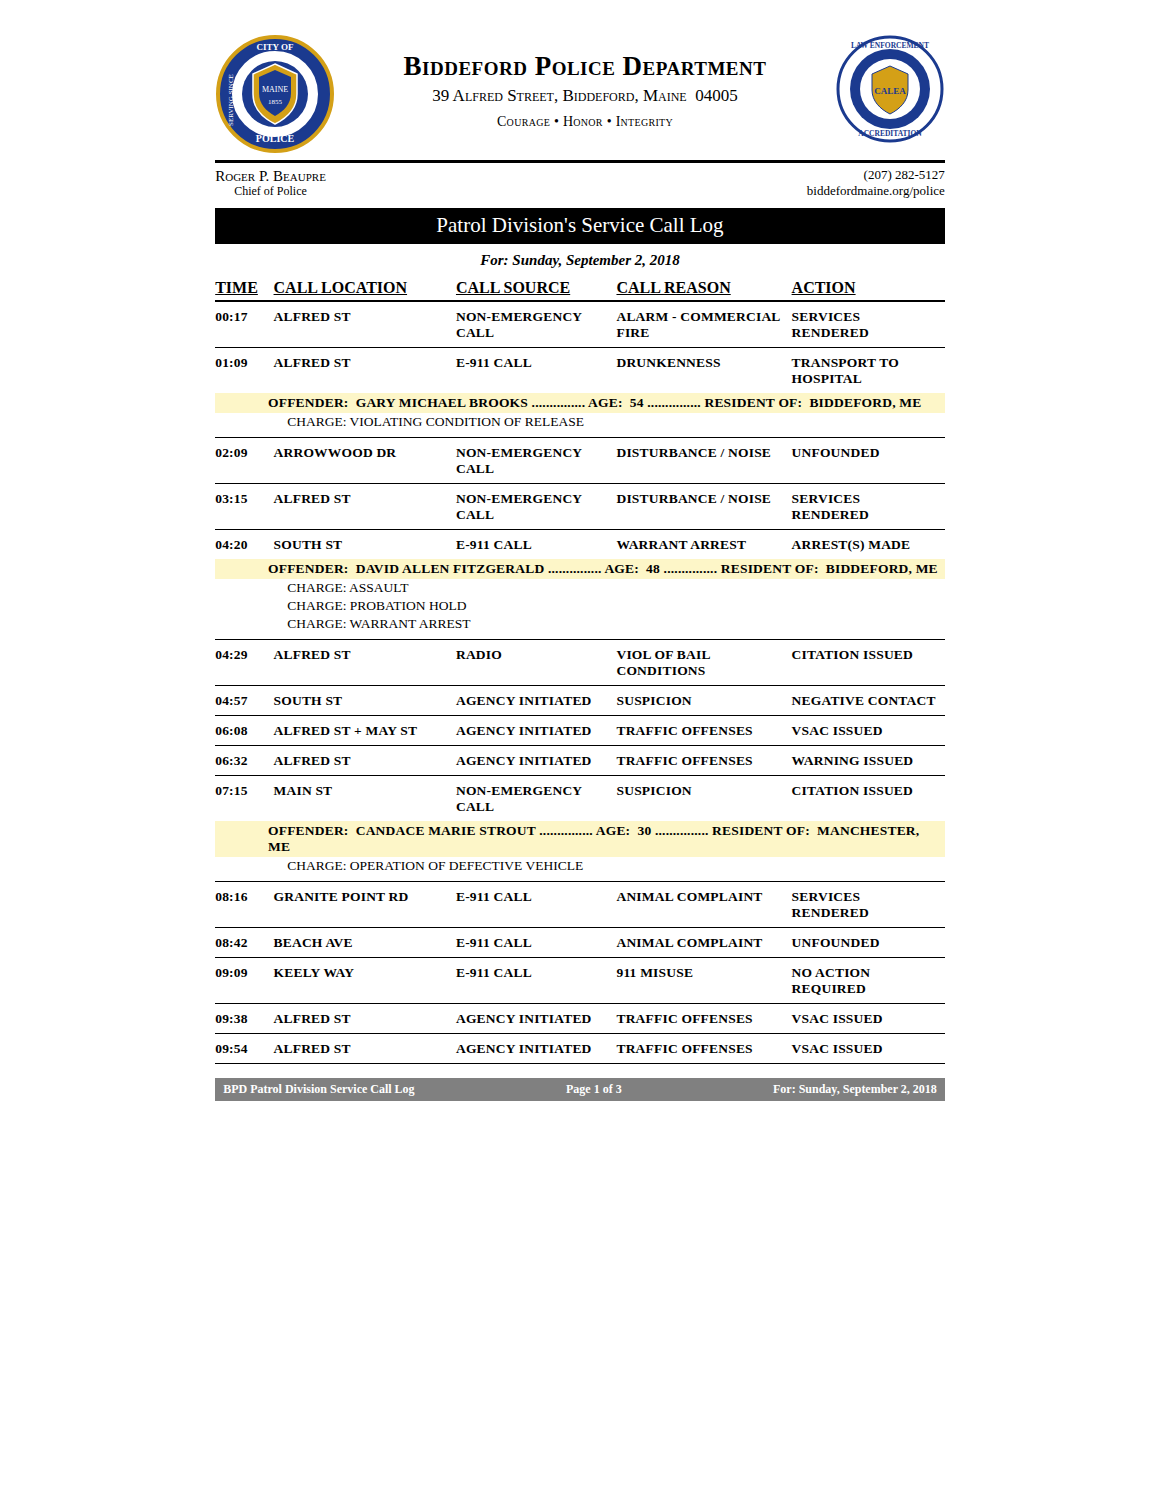MAINE 1855 CITY OF POLICE SERVING SINCE
Biddeford Police Department
39 Alfred Street, Biddeford, Maine 04005
Courage • Honor • Integrity
LAW ENFORCEMENT ACCREDITATION CALEA
Roger P. Beaupre Chief of Police
(207) 282-5127
biddefordmaine.org/police
Patrol Division's Service Call Log
For: Sunday, September 2, 2018
| TIME | CALL LOCATION | CALL SOURCE | CALL REASON | ACTION |
| --- | --- | --- | --- | --- |
| 00:17 | ALFRED ST | NON-EMERGENCY CALL | ALARM - COMMERCIAL FIRE | SERVICES RENDERED |
| 01:09 | ALFRED ST | E-911 CALL | DRUNKENNESS | TRANSPORT TO HOSPITAL |
| OFFENDER: GARY MICHAEL BROOKS ............... AGE: 54 ............... RESIDENT OF: BIDDEFORD, ME |
| CHARGE: VIOLATING CONDITION OF RELEASE |
| 02:09 | ARROWWOOD DR | NON-EMERGENCY CALL | DISTURBANCE / NOISE | UNFOUNDED |
| 03:15 | ALFRED ST | NON-EMERGENCY CALL | DISTURBANCE / NOISE | SERVICES RENDERED |
| 04:20 | SOUTH ST | E-911 CALL | WARRANT ARREST | ARREST(S) MADE |
| OFFENDER: DAVID ALLEN FITZGERALD ............... AGE: 48 ............... RESIDENT OF: BIDDEFORD, ME |
| CHARGE: ASSAULT |
| CHARGE: PROBATION HOLD |
| CHARGE: WARRANT ARREST |
| 04:29 | ALFRED ST | RADIO | VIOL OF BAIL CONDITIONS | CITATION ISSUED |
| 04:57 | SOUTH ST | AGENCY INITIATED | SUSPICION | NEGATIVE CONTACT |
| 06:08 | ALFRED ST + MAY ST | AGENCY INITIATED | TRAFFIC OFFENSES | VSAC ISSUED |
| 06:32 | ALFRED ST | AGENCY INITIATED | TRAFFIC OFFENSES | WARNING ISSUED |
| 07:15 | MAIN ST | NON-EMERGENCY CALL | SUSPICION | CITATION ISSUED |
| OFFENDER: CANDACE MARIE STROUT ............... AGE: 30 ............... RESIDENT OF: MANCHESTER, ME |
| CHARGE: OPERATION OF DEFECTIVE VEHICLE |
| 08:16 | GRANITE POINT RD | E-911 CALL | ANIMAL COMPLAINT | SERVICES RENDERED |
| 08:42 | BEACH AVE | E-911 CALL | ANIMAL COMPLAINT | UNFOUNDED |
| 09:09 | KEELY WAY | E-911 CALL | 911 MISUSE | NO ACTION REQUIRED |
| 09:38 | ALFRED ST | AGENCY INITIATED | TRAFFIC OFFENSES | VSAC ISSUED |
| 09:54 | ALFRED ST | AGENCY INITIATED | TRAFFIC OFFENSES | VSAC ISSUED |
BPD Patrol Division Service Call Log
Page 1 of 3
For: Sunday, September 2, 2018